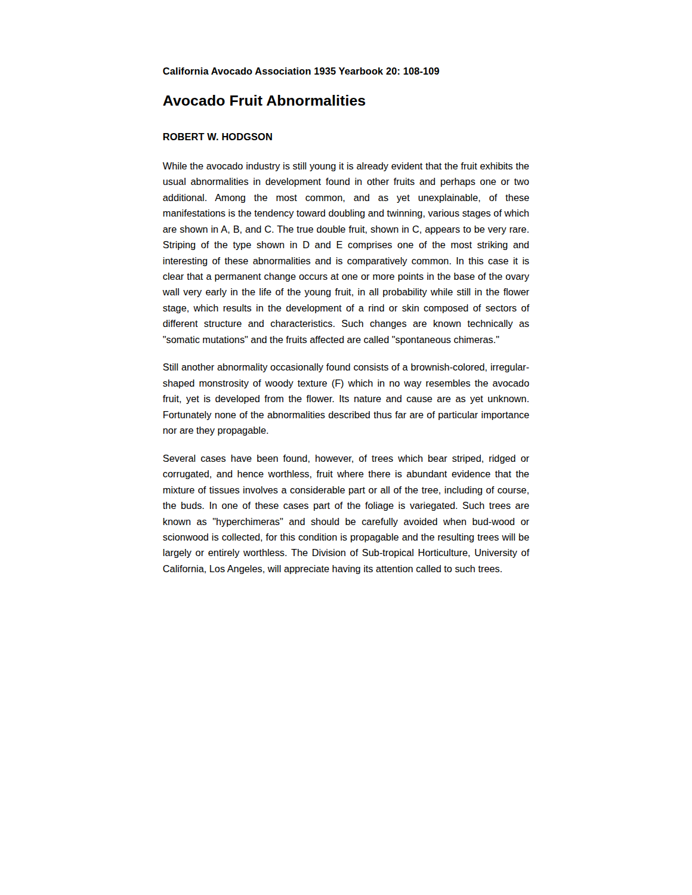California Avocado Association 1935 Yearbook 20: 108-109
Avocado Fruit Abnormalities
ROBERT W. HODGSON
While the avocado industry is still young it is already evident that the fruit exhibits the usual abnormalities in development found in other fruits and perhaps one or two additional. Among the most common, and as yet unexplainable, of these manifestations is the tendency toward doubling and twinning, various stages of which are shown in A, B, and C. The true double fruit, shown in C, appears to be very rare. Striping of the type shown in D and E comprises one of the most striking and interesting of these abnormalities and is comparatively common. In this case it is clear that a permanent change occurs at one or more points in the base of the ovary wall very early in the life of the young fruit, in all probability while still in the flower stage, which results in the development of a rind or skin composed of sectors of different structure and characteristics. Such changes are known technically as "somatic mutations" and the fruits affected are called "spontaneous chimeras."
Still another abnormality occasionally found consists of a brownish-colored, irregular-shaped monstrosity of woody texture (F) which in no way resembles the avocado fruit, yet is developed from the flower. Its nature and cause are as yet unknown. Fortunately none of the abnormalities described thus far are of particular importance nor are they propagable.
Several cases have been found, however, of trees which bear striped, ridged or corrugated, and hence worthless, fruit where there is abundant evidence that the mixture of tissues involves a considerable part or all of the tree, including of course, the buds. In one of these cases part of the foliage is variegated. Such trees are known as "hyperchimeras" and should be carefully avoided when bud-wood or scionwood is collected, for this condition is propagable and the resulting trees will be largely or entirely worthless. The Division of Sub-tropical Horticulture, University of California, Los Angeles, will appreciate having its attention called to such trees.